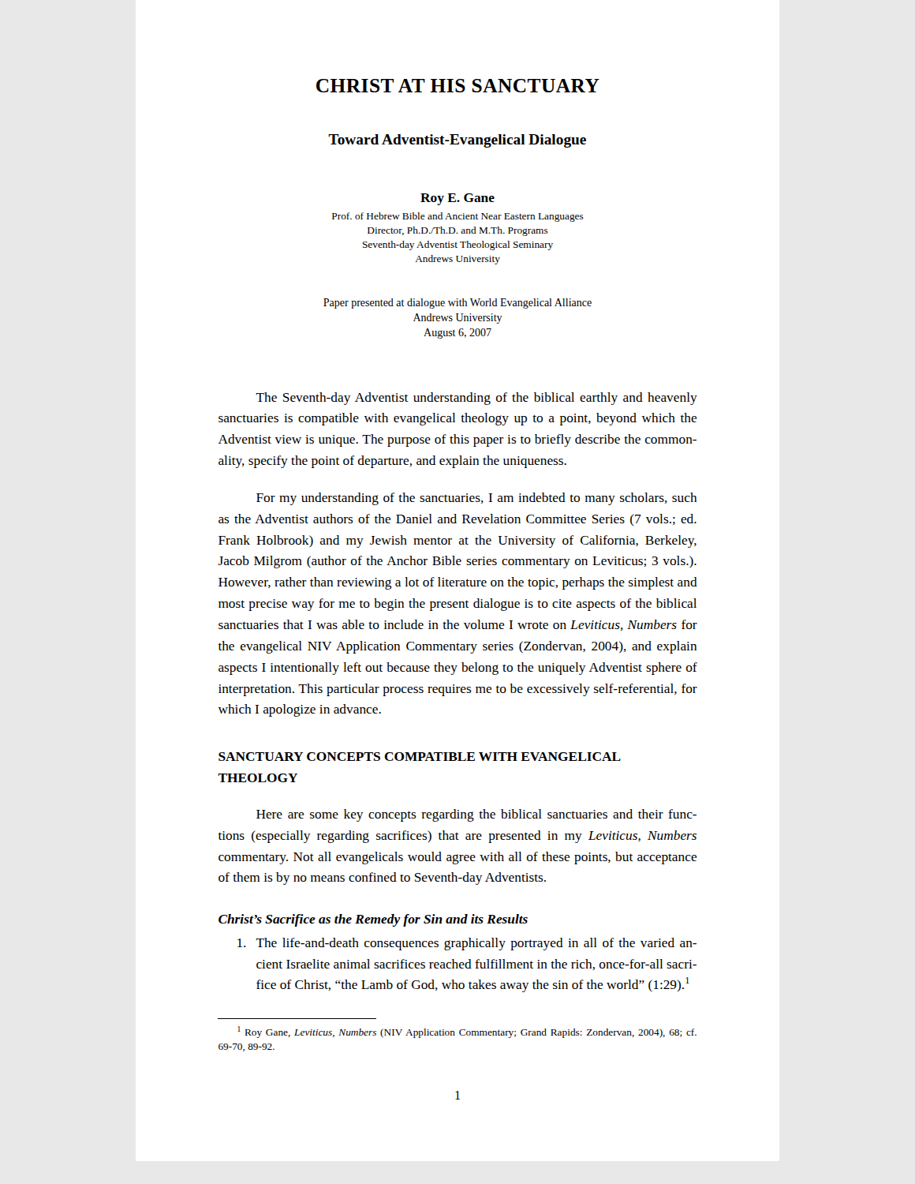CHRIST AT HIS SANCTUARY
Toward Adventist-Evangelical Dialogue
Roy E. Gane Prof. of Hebrew Bible and Ancient Near Eastern Languages Director, Ph.D./Th.D. and M.Th. Programs Seventh-day Adventist Theological Seminary Andrews University
Paper presented at dialogue with World Evangelical Alliance
Andrews University
August 6, 2007
The Seventh-day Adventist understanding of the biblical earthly and heavenly sanctuaries is compatible with evangelical theology up to a point, beyond which the Adventist view is unique. The purpose of this paper is to briefly describe the commonality, specify the point of departure, and explain the uniqueness.
For my understanding of the sanctuaries, I am indebted to many scholars, such as the Adventist authors of the Daniel and Revelation Committee Series (7 vols.; ed. Frank Holbrook) and my Jewish mentor at the University of California, Berkeley, Jacob Milgrom (author of the Anchor Bible series commentary on Leviticus; 3 vols.). However, rather than reviewing a lot of literature on the topic, perhaps the simplest and most precise way for me to begin the present dialogue is to cite aspects of the biblical sanctuaries that I was able to include in the volume I wrote on Leviticus, Numbers for the evangelical NIV Application Commentary series (Zondervan, 2004), and explain aspects I intentionally left out because they belong to the uniquely Adventist sphere of interpretation. This particular process requires me to be excessively self-referential, for which I apologize in advance.
Sanctuary Concepts Compatible with Evangelical Theology
Here are some key concepts regarding the biblical sanctuaries and their functions (especially regarding sacrifices) that are presented in my Leviticus, Numbers commentary. Not all evangelicals would agree with all of these points, but acceptance of them is by no means confined to Seventh-day Adventists.
Christ’s Sacrifice as the Remedy for Sin and its Results
The life-and-death consequences graphically portrayed in all of the varied ancient Israelite animal sacrifices reached fulfillment in the rich, once-for-all sacrifice of Christ, “the Lamb of God, who takes away the sin of the world” (1:29).1
1 Roy Gane, Leviticus, Numbers (NIV Application Commentary; Grand Rapids: Zondervan, 2004), 68; cf. 69-70, 89-92.
1